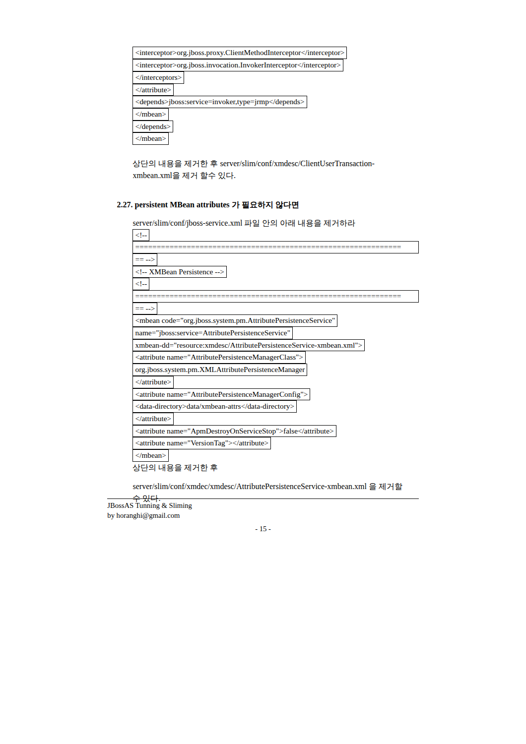<interceptor>org.jboss.proxy.ClientMethodInterceptor</interceptor>
<interceptor>org.jboss.invocation.InvokerInterceptor</interceptor>
</interceptors>
</attribute>
<depends>jboss:service=invoker,type=jrmp</depends>
</mbean>
</depends>
</mbean>
상단의 내용을 제거한 후 server/slim/conf/xmdesc/ClientUserTransaction-
xmbean.xml을 제거 할수 있다.
2.27. persistent MBean attributes 가 필요하지 않다면
server/slim/conf/jboss-service.xml 파일 안의 아래 내용을 제거하라
<!--
==============================================================
== -->
<!-- XMBean Persistence -->
<!--
==============================================================
== -->
<mbean code="org.jboss.system.pm.AttributePersistenceService"
name="jboss:service=AttributePersistenceService"
xmbean-dd="resource:xmdesc/AttributePersistenceService-xmbean.xml">
<attribute name="AttributePersistenceManagerClass">
org.jboss.system.pm.XMLAttributePersistenceManager
</attribute>
<attribute name="AttributePersistenceManagerConfig">
<data-directory>data/xmbean-attrs</data-directory>
</attribute>
<attribute name="ApmDestroyOnServiceStop">false</attribute>
<attribute name="VersionTag"></attribute>
</mbean>
상단의 내용을 제거한 후
server/slim/conf/xmdec/xmdesc/AttributePersistenceService-xmbean.xml 을 제거할
수 있다.
JBossAS Tunning & Sliming
by horanghi@gmail.com
- 15 -